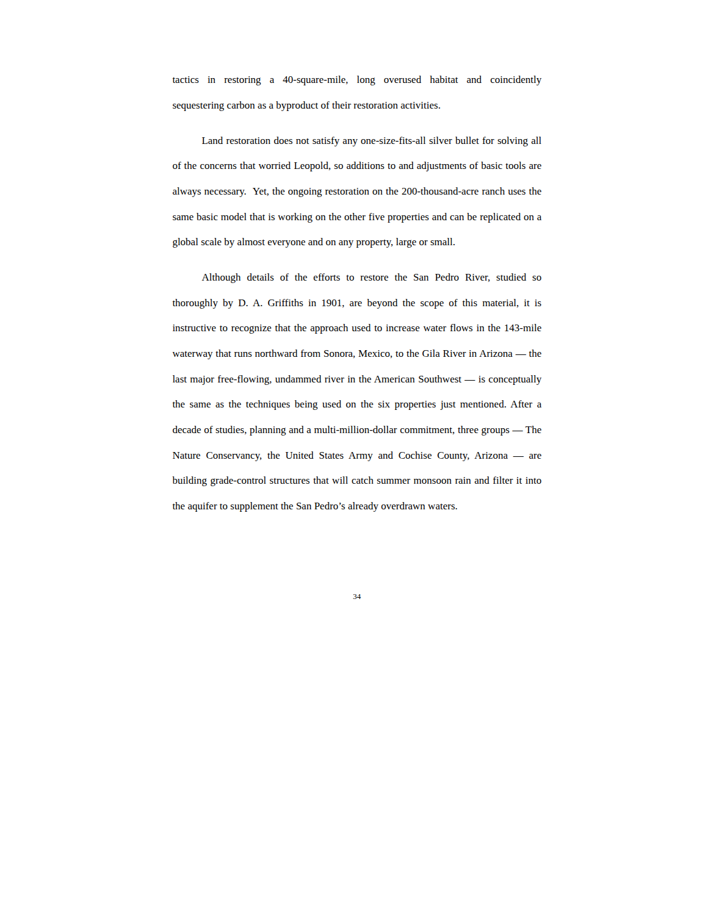tactics in restoring a 40-square-mile, long overused habitat and coincidently sequestering carbon as a byproduct of their restoration activities.
Land restoration does not satisfy any one-size-fits-all silver bullet for solving all of the concerns that worried Leopold, so additions to and adjustments of basic tools are always necessary. Yet, the ongoing restoration on the 200-thousand-acre ranch uses the same basic model that is working on the other five properties and can be replicated on a global scale by almost everyone and on any property, large or small.
Although details of the efforts to restore the San Pedro River, studied so thoroughly by D. A. Griffiths in 1901, are beyond the scope of this material, it is instructive to recognize that the approach used to increase water flows in the 143-mile waterway that runs northward from Sonora, Mexico, to the Gila River in Arizona — the last major free-flowing, undammed river in the American Southwest — is conceptually the same as the techniques being used on the six properties just mentioned. After a decade of studies, planning and a multi-million-dollar commitment, three groups — The Nature Conservancy, the United States Army and Cochise County, Arizona — are building grade-control structures that will catch summer monsoon rain and filter it into the aquifer to supplement the San Pedro’s already overdrawn waters.
34